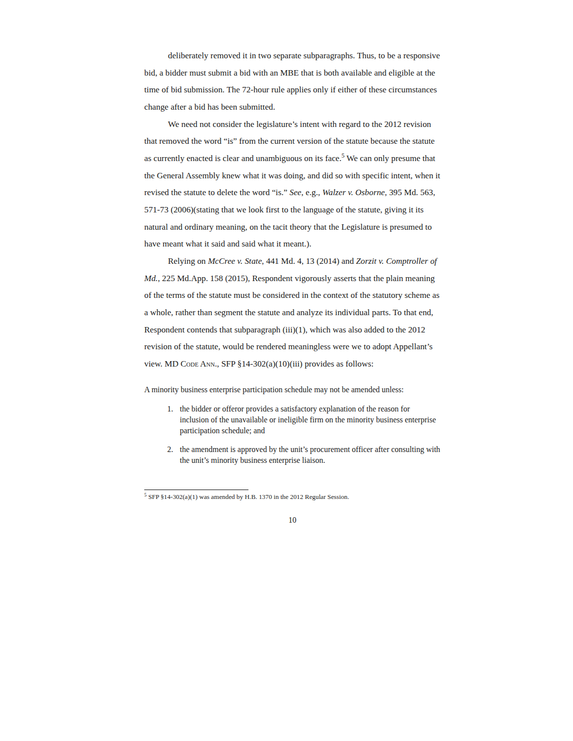deliberately removed it in two separate subparagraphs. Thus, to be a responsive bid, a bidder must submit a bid with an MBE that is both available and eligible at the time of bid submission. The 72-hour rule applies only if either of these circumstances change after a bid has been submitted.
We need not consider the legislature’s intent with regard to the 2012 revision that removed the word “is” from the current version of the statute because the statute as currently enacted is clear and unambiguous on its face.5 We can only presume that the General Assembly knew what it was doing, and did so with specific intent, when it revised the statute to delete the word “is.” See, e.g., Walzer v. Osborne, 395 Md. 563, 571-73 (2006)(stating that we look first to the language of the statute, giving it its natural and ordinary meaning, on the tacit theory that the Legislature is presumed to have meant what it said and said what it meant.).
Relying on McCree v. State, 441 Md. 4, 13 (2014) and Zorzit v. Comptroller of Md., 225 Md.App. 158 (2015), Respondent vigorously asserts that the plain meaning of the terms of the statute must be considered in the context of the statutory scheme as a whole, rather than segment the statute and analyze its individual parts. To that end, Respondent contends that subparagraph (iii)(1), which was also added to the 2012 revision of the statute, would be rendered meaningless were we to adopt Appellant’s view. MD Code Ann., SFP §14-302(a)(10)(iii) provides as follows:
A minority business enterprise participation schedule may not be amended unless:
the bidder or offeror provides a satisfactory explanation of the reason for inclusion of the unavailable or ineligible firm on the minority business enterprise participation schedule; and
the amendment is approved by the unit’s procurement officer after consulting with the unit’s minority business enterprise liaison.
5 SFP §14-302(a)(1) was amended by H.B. 1370 in the 2012 Regular Session.
10